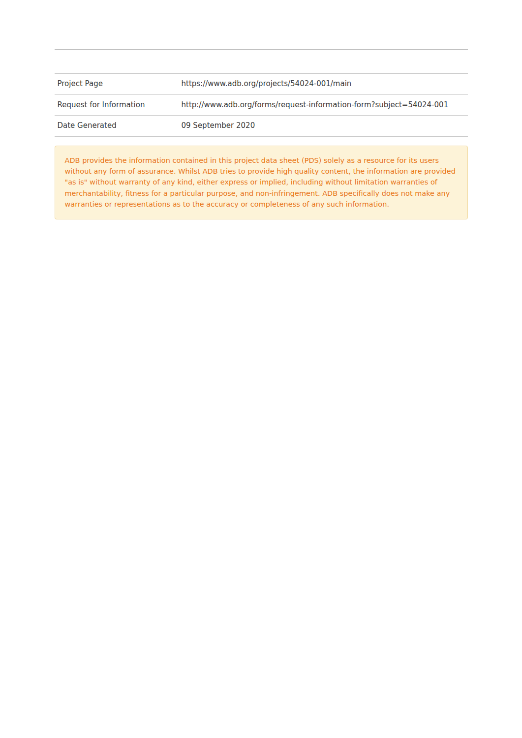| Project Page | https://www.adb.org/projects/54024-001/main |
| Request for Information | http://www.adb.org/forms/request-information-form?subject=54024-001 |
| Date Generated | 09 September 2020 |
ADB provides the information contained in this project data sheet (PDS) solely as a resource for its users without any form of assurance. Whilst ADB tries to provide high quality content, the information are provided "as is" without warranty of any kind, either express or implied, including without limitation warranties of merchantability, fitness for a particular purpose, and non-infringement. ADB specifically does not make any warranties or representations as to the accuracy or completeness of any such information.